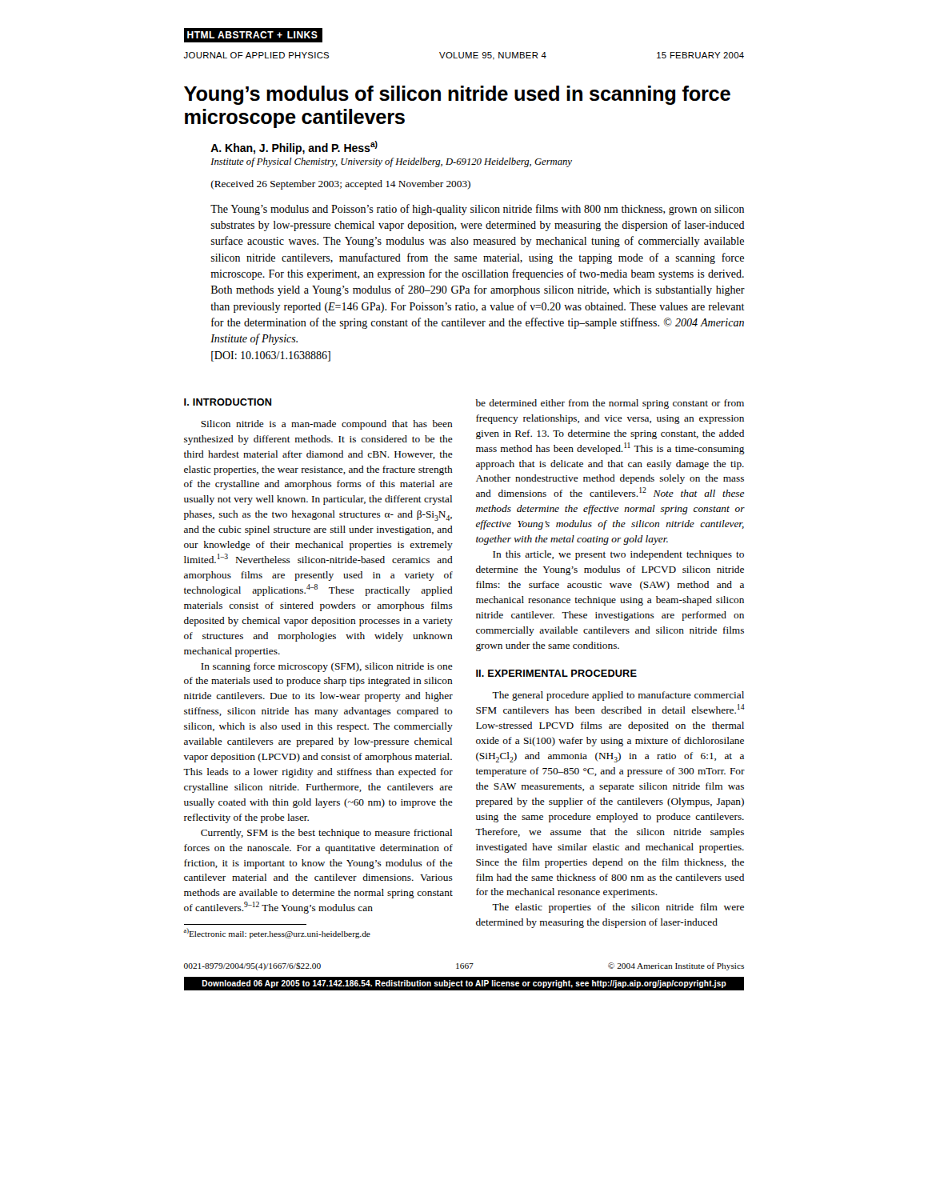HTML ABSTRACT + LINKS
JOURNAL OF APPLIED PHYSICS VOLUME 95, NUMBER 4 15 FEBRUARY 2004
Young’s modulus of silicon nitride used in scanning force
microscope cantilevers
A. Khan, J. Philip, and P. Hessa)
Institute of Physical Chemistry, University of Heidelberg, D-69120 Heidelberg, Germany
(Received 26 September 2003; accepted 14 November 2003)
The Young’s modulus and Poisson’s ratio of high-quality silicon nitride films with 800 nm thickness, grown on silicon substrates by low-pressure chemical vapor deposition, were determined by measuring the dispersion of laser-induced surface acoustic waves. The Young’s modulus was also measured by mechanical tuning of commercially available silicon nitride cantilevers, manufactured from the same material, using the tapping mode of a scanning force microscope. For this experiment, an expression for the oscillation frequencies of two-media beam systems is derived. Both methods yield a Young’s modulus of 280–290 GPa for amorphous silicon nitride, which is substantially higher than previously reported (E=146 GPa). For Poisson’s ratio, a value of ν=0.20 was obtained. These values are relevant for the determination of the spring constant of the cantilever and the effective tip–sample stiffness. © 2004 American Institute of Physics. [DOI: 10.1063/1.1638886]
I. INTRODUCTION
Silicon nitride is a man-made compound that has been synthesized by different methods. It is considered to be the third hardest material after diamond and cBN. However, the elastic properties, the wear resistance, and the fracture strength of the crystalline and amorphous forms of this material are usually not very well known. In particular, the different crystal phases, such as the two hexagonal structures α- and β-Si3N4, and the cubic spinel structure are still under investigation, and our knowledge of their mechanical properties is extremely limited.1–3 Nevertheless silicon-nitride-based ceramics and amorphous films are presently used in a variety of technological applications.4–8 These practically applied materials consist of sintered powders or amorphous films deposited by chemical vapor deposition processes in a variety of structures and morphologies with widely unknown mechanical properties.
In scanning force microscopy (SFM), silicon nitride is one of the materials used to produce sharp tips integrated in silicon nitride cantilevers. Due to its low-wear property and higher stiffness, silicon nitride has many advantages compared to silicon, which is also used in this respect. The commercially available cantilevers are prepared by low-pressure chemical vapor deposition (LPCVD) and consist of amorphous material. This leads to a lower rigidity and stiffness than expected for crystalline silicon nitride. Furthermore, the cantilevers are usually coated with thin gold layers (~60 nm) to improve the reflectivity of the probe laser.
Currently, SFM is the best technique to measure frictional forces on the nanoscale. For a quantitative determination of friction, it is important to know the Young’s modulus of the cantilever material and the cantilever dimensions. Various methods are available to determine the normal spring constant of cantilevers.9–12 The Young’s modulus can
a)Electronic mail: peter.hess@urz.uni-heidelberg.de
be determined either from the normal spring constant or from frequency relationships, and vice versa, using an expression given in Ref. 13. To determine the spring constant, the added mass method has been developed.11 This is a time-consuming approach that is delicate and that can easily damage the tip. Another nondestructive method depends solely on the mass and dimensions of the cantilevers.12 Note that all these methods determine the effective normal spring constant or effective Young’s modulus of the silicon nitride cantilever, together with the metal coating or gold layer.
In this article, we present two independent techniques to determine the Young’s modulus of LPCVD silicon nitride films: the surface acoustic wave (SAW) method and a mechanical resonance technique using a beam-shaped silicon nitride cantilever. These investigations are performed on commercially available cantilevers and silicon nitride films grown under the same conditions.
II. EXPERIMENTAL PROCEDURE
The general procedure applied to manufacture commercial SFM cantilevers has been described in detail elsewhere.14 Low-stressed LPCVD films are deposited on the thermal oxide of a Si(100) wafer by using a mixture of dichlorosilane (SiH2Cl2) and ammonia (NH3) in a ratio of 6:1, at a temperature of 750–850 °C, and a pressure of 300 mTorr. For the SAW measurements, a separate silicon nitride film was prepared by the supplier of the cantilevers (Olympus, Japan) using the same procedure employed to produce cantilevers. Therefore, we assume that the silicon nitride samples investigated have similar elastic and mechanical properties. Since the film properties depend on the film thickness, the film had the same thickness of 800 nm as the cantilevers used for the mechanical resonance experiments.
The elastic properties of the silicon nitride film were determined by measuring the dispersion of laser-induced
0021-8979/2004/95(4)/1667/6/$22.00
1667
© 2004 American Institute of Physics
Downloaded 06 Apr 2005 to 147.142.186.54. Redistribution subject to AIP license or copyright, see http://jap.aip.org/jap/copyright.jsp